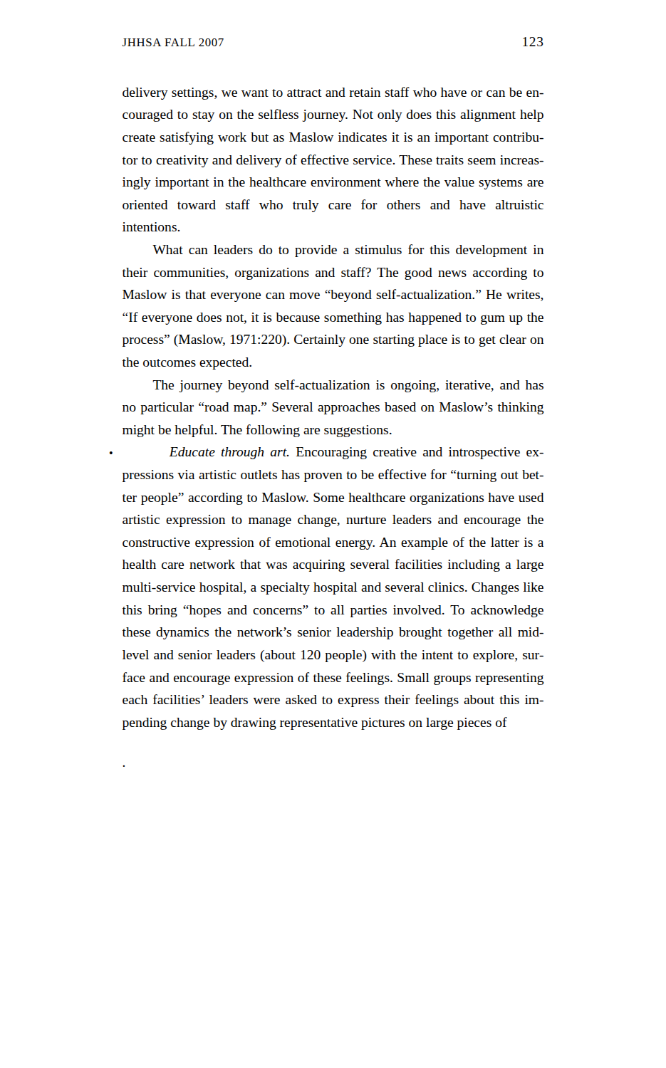JHHSA Fall 2007 123
delivery settings, we want to attract and retain staff who have or can be encouraged to stay on the selfless journey. Not only does this alignment help create satisfying work but as Maslow indicates it is an important contributor to creativity and delivery of effective service. These traits seem increasingly important in the healthcare environment where the value systems are oriented toward staff who truly care for others and have altruistic intentions.
What can leaders do to provide a stimulus for this development in their communities, organizations and staff? The good news according to Maslow is that everyone can move “beyond self-actualization.” He writes, “If everyone does not, it is because something has happened to gum up the process” (Maslow, 1971:220). Certainly one starting place is to get clear on the outcomes expected.
The journey beyond self-actualization is ongoing, iterative, and has no particular “road map.” Several approaches based on Maslow’s thinking might be helpful. The following are suggestions.
•
Educate through art. Encouraging creative and introspective expressions via artistic outlets has proven to be effective for “turning out better people” according to Maslow. Some healthcare organizations have used artistic expression to manage change, nurture leaders and encourage the constructive expression of emotional energy. An example of the latter is a health care network that was acquiring several facilities including a large multi-service hospital, a specialty hospital and several clinics. Changes like this bring “hopes and concerns” to all parties involved. To acknowledge these dynamics the network’s senior leadership brought together all mid- level and senior leaders (about 120 people) with the intent to explore, surface and encourage expression of these feelings. Small groups representing each facilities’ leaders were asked to express their feelings about this impending change by drawing representative pictures on large pieces of
.